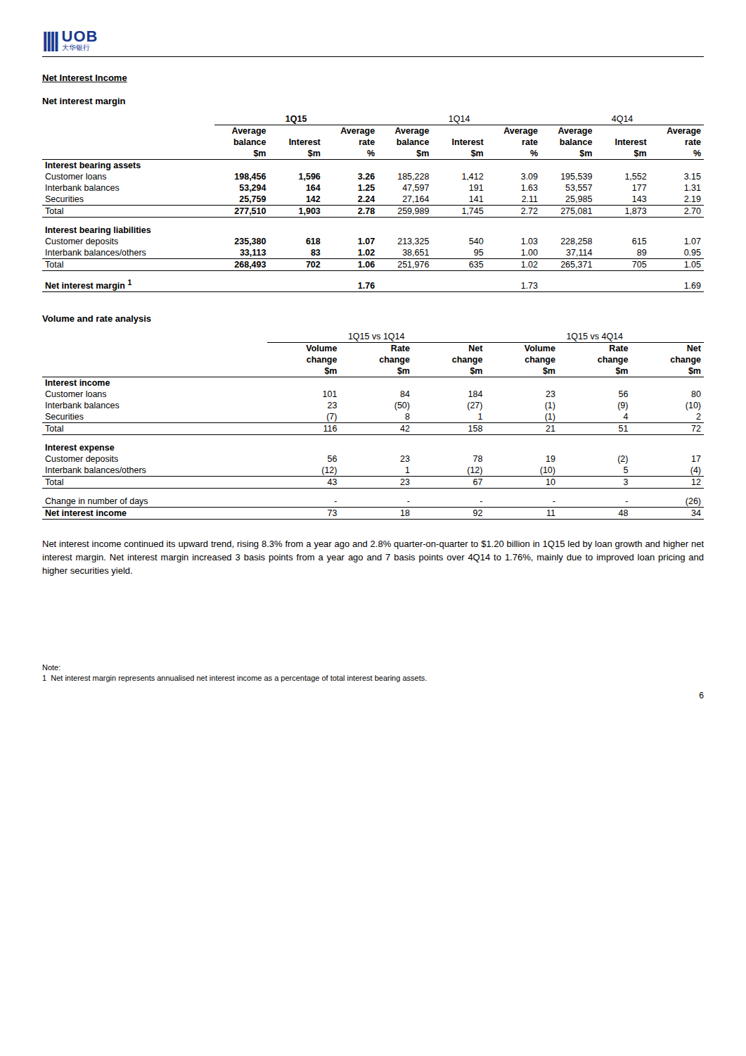||||
UOB
大华银行
Net Interest Income
Net interest margin
| | 1Q15 | 1Q14 | 4Q14 |
| --- | --- | --- | --- |
| | Average | | Average | Average | | Average | Average | | Average |
| | balance | Interest | rate | balance | Interest | rate | balance | Interest | rate |
| | $m | $m | % | $m | $m | % | $m | $m | % |
| Interest bearing assets | |
| Customer loans | 198,456 | 1,596 | 3.26 | 185,228 | 1,412 | 3.09 | 195,539 | 1,552 | 3.15 |
| Interbank balances | 53,294 | 164 | 1.25 | 47,597 | 191 | 1.63 | 53,557 | 177 | 1.31 |
| Securities | 25,759 | 142 | 2.24 | 27,164 | 141 | 2.11 | 25,985 | 143 | 2.19 |
| Total | 277,510 | 1,903 | 2.78 | 259,989 | 1,745 | 2.72 | 275,081 | 1,873 | 2.70 |
| Interest bearing liabilities | |
| Customer deposits | 235,380 | 618 | 1.07 | 213,325 | 540 | 1.03 | 228,258 | 615 | 1.07 |
| Interbank balances/others | 33,113 | 83 | 1.02 | 38,651 | 95 | 1.00 | 37,114 | 89 | 0.95 |
| Total | 268,493 | 702 | 1.06 | 251,976 | 635 | 1.02 | 265,371 | 705 | 1.05 |
| Net interest margin 1 | | | 1.76 | | | 1.73 | | | 1.69 |
Volume and rate analysis
| | 1Q15 vs 1Q14 | 1Q15 vs 4Q14 |
| --- | --- | --- |
| | Volume | Rate | Net | Volume | Rate | Net |
| | change | change | change | change | change | change |
| | $m | $m | $m | $m | $m | $m |
| Interest income | |
| Customer loans | 101 | 84 | 184 | 23 | 56 | 80 |
| Interbank balances | 23 | (50) | (27) | (1) | (9) | (10) |
| Securities | (7) | 8 | 1 | (1) | 4 | 2 |
| Total | 116 | 42 | 158 | 21 | 51 | 72 |
| Interest expense | |
| Customer deposits | 56 | 23 | 78 | 19 | (2) | 17 |
| Interbank balances/others | (12) | 1 | (12) | (10) | 5 | (4) |
| Total | 43 | 23 | 67 | 10 | 3 | 12 |
| Change in number of days | - | - | - | - | - | (26) |
| Net interest income | 73 | 18 | 92 | 11 | 48 | 34 |
Net interest income continued its upward trend, rising 8.3% from a year ago and 2.8% quarter-on-quarter to $1.20 billion in 1Q15 led by loan growth and higher net interest margin. Net interest margin increased 3 basis points from a year ago and 7 basis points over 4Q14 to 1.76%, mainly due to improved loan pricing and higher securities yield.
Note:
1 Net interest margin represents annualised net interest income as a percentage of total interest bearing assets.
6